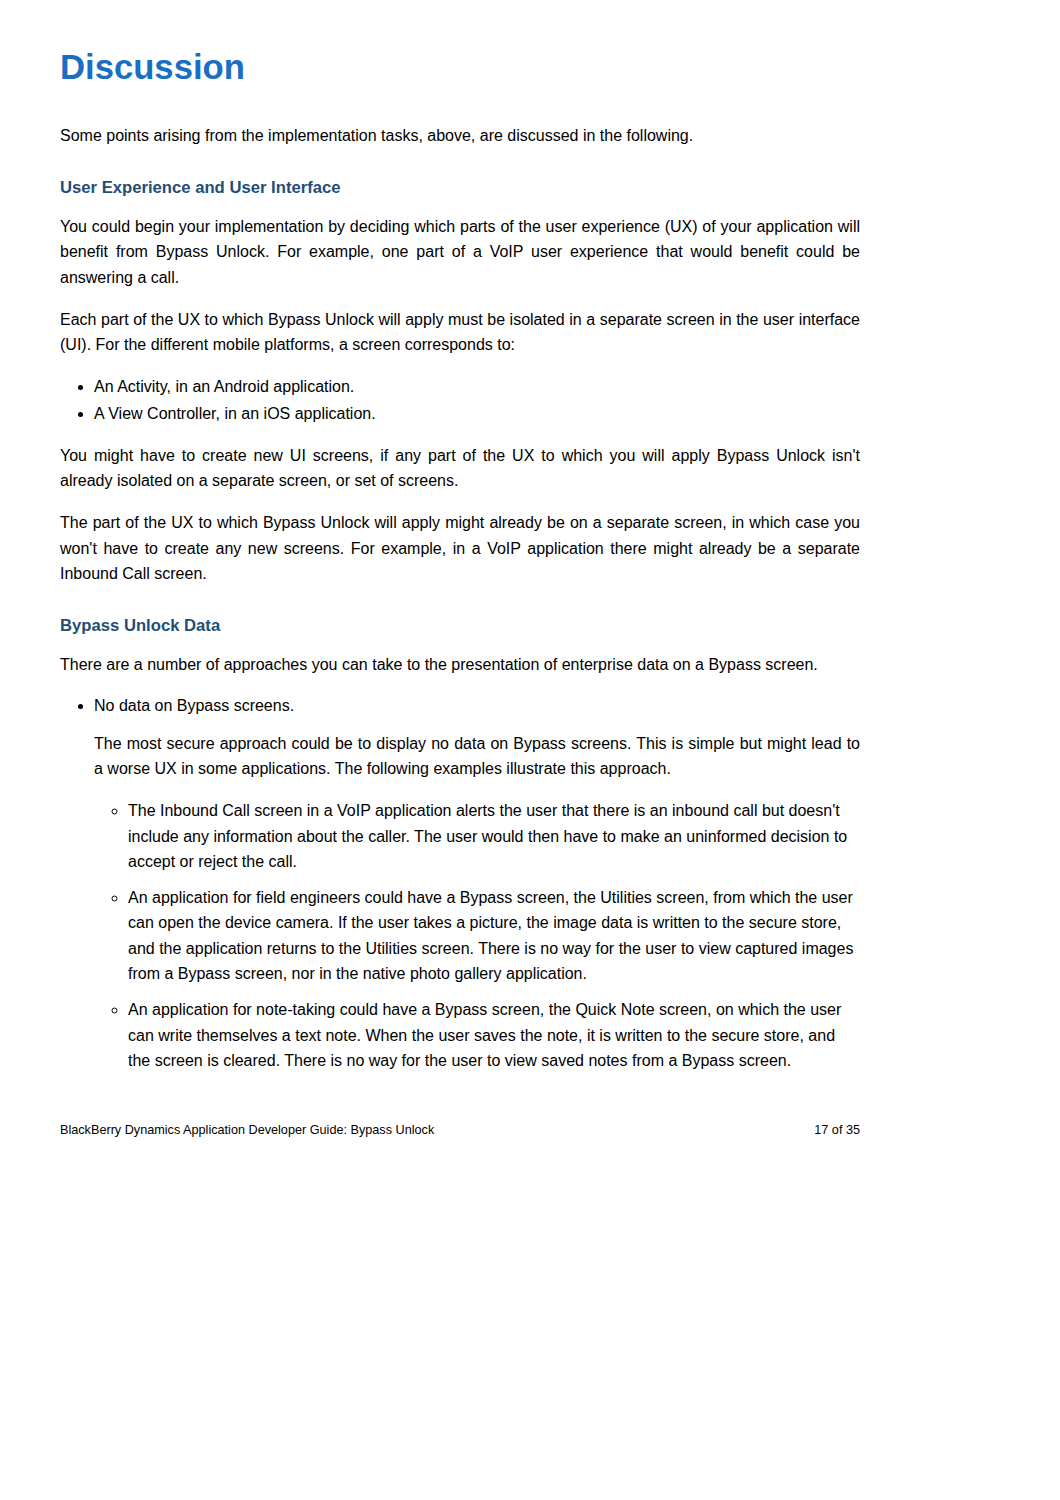Discussion
Some points arising from the implementation tasks, above, are discussed in the following.
User Experience and User Interface
You could begin your implementation by deciding which parts of the user experience (UX) of your application will benefit from Bypass Unlock. For example, one part of a VoIP user experience that would benefit could be answering a call.
Each part of the UX to which Bypass Unlock will apply must be isolated in a separate screen in the user interface (UI). For the different mobile platforms, a screen corresponds to:
An Activity, in an Android application.
A View Controller, in an iOS application.
You might have to create new UI screens, if any part of the UX to which you will apply Bypass Unlock isn't already isolated on a separate screen, or set of screens.
The part of the UX to which Bypass Unlock will apply might already be on a separate screen, in which case you won't have to create any new screens. For example, in a VoIP application there might already be a separate Inbound Call screen.
Bypass Unlock Data
There are a number of approaches you can take to the presentation of enterprise data on a Bypass screen.
No data on Bypass screens.
The most secure approach could be to display no data on Bypass screens. This is simple but might lead to a worse UX in some applications. The following examples illustrate this approach.
The Inbound Call screen in a VoIP application alerts the user that there is an inbound call but doesn't include any information about the caller. The user would then have to make an uninformed decision to accept or reject the call.
An application for field engineers could have a Bypass screen, the Utilities screen, from which the user can open the device camera. If the user takes a picture, the image data is written to the secure store, and the application returns to the Utilities screen. There is no way for the user to view captured images from a Bypass screen, nor in the native photo gallery application.
An application for note-taking could have a Bypass screen, the Quick Note screen, on which the user can write themselves a text note. When the user saves the note, it is written to the secure store, and the screen is cleared. There is no way for the user to view saved notes from a Bypass screen.
BlackBerry Dynamics Application Developer Guide: Bypass Unlock 17 of 35